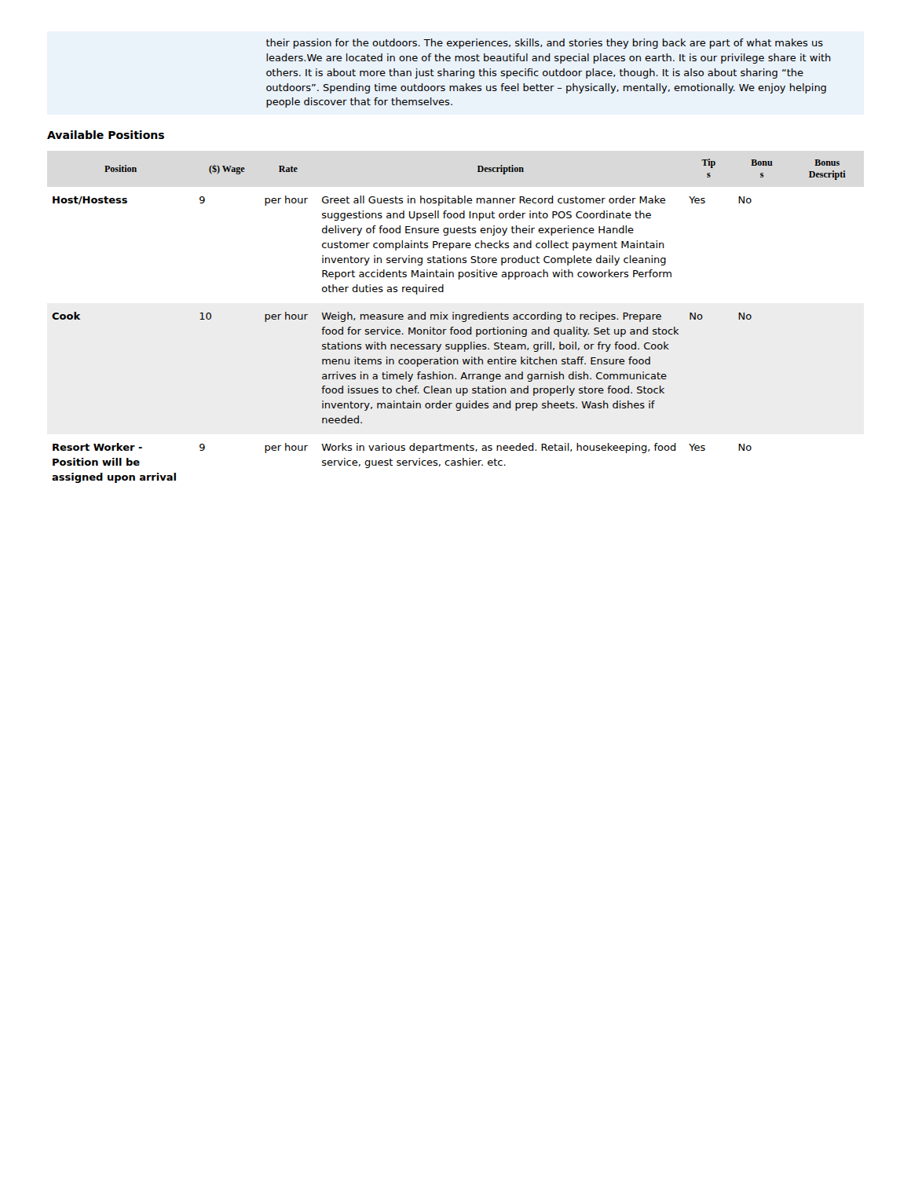| | their passion for the outdoors. The experiences, skills, and stories they bring back are part of what makes us leaders.We are located in one of the most beautiful and special places on earth. It is our privilege share it with others. It is about more than just sharing this specific outdoor place, though. It is also about sharing “the outdoors”. Spending time outdoors makes us feel better – physically, mentally, emotionally. We enjoy helping people discover that for themselves. |
Available Positions
| Position | ($) Wage | Rate | Description | Tip s | Bonu s | Bonus Descripti |
| --- | --- | --- | --- | --- | --- | --- |
| Host/Hostess | 9 | per hour | Greet all Guests in hospitable manner Record customer order Make suggestions and Upsell food Input order into POS Coordinate the delivery of food Ensure guests enjoy their experience Handle customer complaints Prepare checks and collect payment Maintain inventory in serving stations Store product Complete daily cleaning Report accidents Maintain positive approach with coworkers Perform other duties as required | Yes | No | |
| Cook | 10 | per hour | Weigh, measure and mix ingredients according to recipes. Prepare food for service. Monitor food portioning and quality. Set up and stock stations with necessary supplies. Steam, grill, boil, or fry food. Cook menu items in cooperation with entire kitchen staff. Ensure food arrives in a timely fashion. Arrange and garnish dish. Communicate food issues to chef. Clean up station and properly store food. Stock inventory, maintain order guides and prep sheets. Wash dishes if needed. | No | No | |
| Resort Worker - Position will be assigned upon arrival | 9 | per hour | Works in various departments, as needed. Retail, housekeeping, food service, guest services, cashier. etc. | Yes | No | |